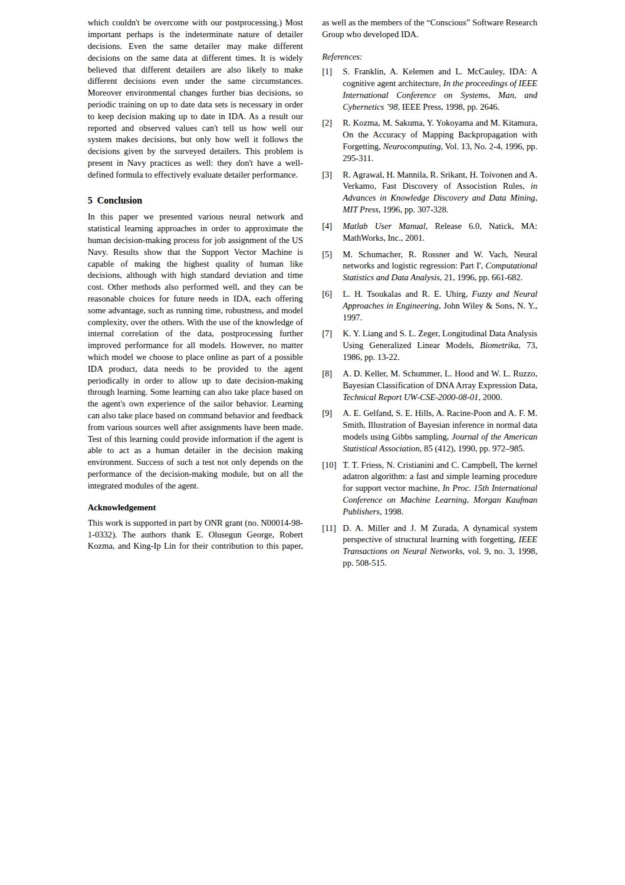which couldn't be overcome with our postprocessing.) Most important perhaps is the indeterminate nature of detailer decisions. Even the same detailer may make different decisions on the same data at different times. It is widely believed that different detailers are also likely to make different decisions even under the same circumstances. Moreover environmental changes further bias decisions, so periodic training on up to date data sets is necessary in order to keep decision making up to date in IDA. As a result our reported and observed values can't tell us how well our system makes decisions, but only how well it follows the decisions given by the surveyed detailers. This problem is present in Navy practices as well: they don't have a well-defined formula to effectively evaluate detailer performance.
5 Conclusion
In this paper we presented various neural network and statistical learning approaches in order to approximate the human decision-making process for job assignment of the US Navy. Results show that the Support Vector Machine is capable of making the highest quality of human like decisions, although with high standard deviation and time cost. Other methods also performed well, and they can be reasonable choices for future needs in IDA, each offering some advantage, such as running time, robustness, and model complexity, over the others. With the use of the knowledge of internal correlation of the data, postprocessing further improved performance for all models. However, no matter which model we choose to place online as part of a possible IDA product, data needs to be provided to the agent periodically in order to allow up to date decision-making through learning. Some learning can also take place based on the agent's own experience of the sailor behavior. Learning can also take place based on command behavior and feedback from various sources well after assignments have been made. Test of this learning could provide information if the agent is able to act as a human detailer in the decision making environment. Success of such a test not only depends on the performance of the decision-making module, but on all the integrated modules of the agent.
Acknowledgement
This work is supported in part by ONR grant (no. N00014-98-1-0332). The authors thank E. Olusegun George, Robert Kozma, and King-Ip Lin for their contribution to this paper, as well as the members of the “Conscious” Software Research Group who developed IDA.
References:
[1] S. Franklin, A. Kelemen and L. McCauley, IDA: A cognitive agent architecture, In the proceedings of IEEE International Conference on Systems, Man, and Cybernetics ’98, IEEE Press, 1998, pp. 2646.
[2] R. Kozma, M. Sakuma, Y. Yokoyama and M. Kitamura, On the Accuracy of Mapping Backpropagation with Forgetting, Neurocomputing, Vol. 13, No. 2-4, 1996, pp. 295-311.
[3] R. Agrawal, H. Mannila, R. Srikant, H. Toivonen and A. Verkamo, Fast Discovery of Associstion Rules, in Advances in Knowledge Discovery and Data Mining, MIT Press, 1996, pp. 307-328.
[4] Matlab User Manual, Release 6.0, Natick, MA: MathWorks, Inc., 2001.
[5] M. Schumacher, R. Rossner and W. Vach, Neural networks and logistic regression: Part I', Computational Statistics and Data Analysis, 21, 1996, pp. 661-682.
[6] L. H. Tsoukalas and R. E. Uhirg, Fuzzy and Neural Approaches in Engineering, John Wiley & Sons, N. Y., 1997.
[7] K. Y. Liang and S. L. Zeger, Longitudinal Data Analysis Using Generalized Linear Models, Biometrika, 73, 1986, pp. 13-22.
[8] A. D. Keller, M. Schummer, L. Hood and W. L. Ruzzo, Bayesian Classification of DNA Array Expression Data, Technical Report UW-CSE-2000-08-01, 2000.
[9] A. E. Gelfand, S. E. Hills, A. Racine-Poon and A. F. M. Smith, Illustration of Bayesian inference in normal data models using Gibbs sampling, Journal of the American Statistical Association, 85 (412), 1990, pp. 972–985.
[10] T. T. Friess, N. Cristianini and C. Campbell, The kernel adatron algorithm: a fast and simple learning procedure for support vector machine, In Proc. 15th International Conference on Machine Learning, Morgan Kaufman Publishers, 1998.
[11] D. A. Miller and J. M Zurada, A dynamical system perspective of structural learning with forgetting, IEEE Transactions on Neural Networks, vol. 9, no. 3, 1998, pp. 508-515.